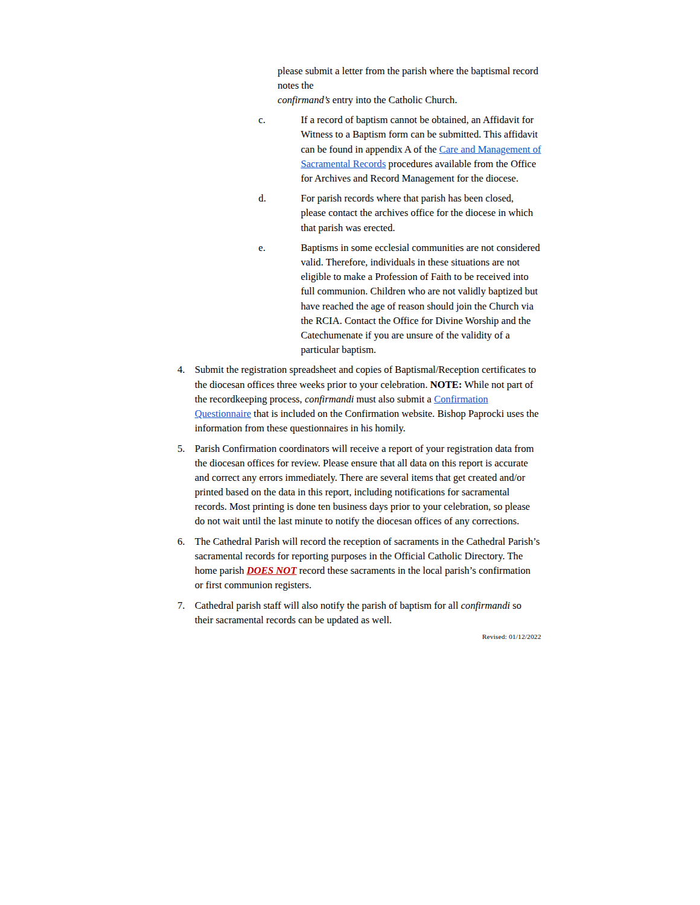please submit a letter from the parish where the baptismal record notes the confirmand’s entry into the Catholic Church.
c. If a record of baptism cannot be obtained, an Affidavit for Witness to a Baptism form can be submitted. This affidavit can be found in appendix A of the Care and Management of Sacramental Records procedures available from the Office for Archives and Record Management for the diocese.
d. For parish records where that parish has been closed, please contact the archives office for the diocese in which that parish was erected.
e. Baptisms in some ecclesial communities are not considered valid. Therefore, individuals in these situations are not eligible to make a Profession of Faith to be received into full communion. Children who are not validly baptized but have reached the age of reason should join the Church via the RCIA. Contact the Office for Divine Worship and the Catechumenate if you are unsure of the validity of a particular baptism.
4. Submit the registration spreadsheet and copies of Baptismal/Reception certificates to the diocesan offices three weeks prior to your celebration. NOTE: While not part of the recordkeeping process, confirmandi must also submit a Confirmation Questionnaire that is included on the Confirmation website. Bishop Paprocki uses the information from these questionnaires in his homily.
5. Parish Confirmation coordinators will receive a report of your registration data from the diocesan offices for review. Please ensure that all data on this report is accurate and correct any errors immediately. There are several items that get created and/or printed based on the data in this report, including notifications for sacramental records. Most printing is done ten business days prior to your celebration, so please do not wait until the last minute to notify the diocesan offices of any corrections.
6. The Cathedral Parish will record the reception of sacraments in the Cathedral Parish’s sacramental records for reporting purposes in the Official Catholic Directory. The home parish DOES NOT record these sacraments in the local parish’s confirmation or first communion registers.
7. Cathedral parish staff will also notify the parish of baptism for all confirmandi so their sacramental records can be updated as well.
Revised: 01/12/2022